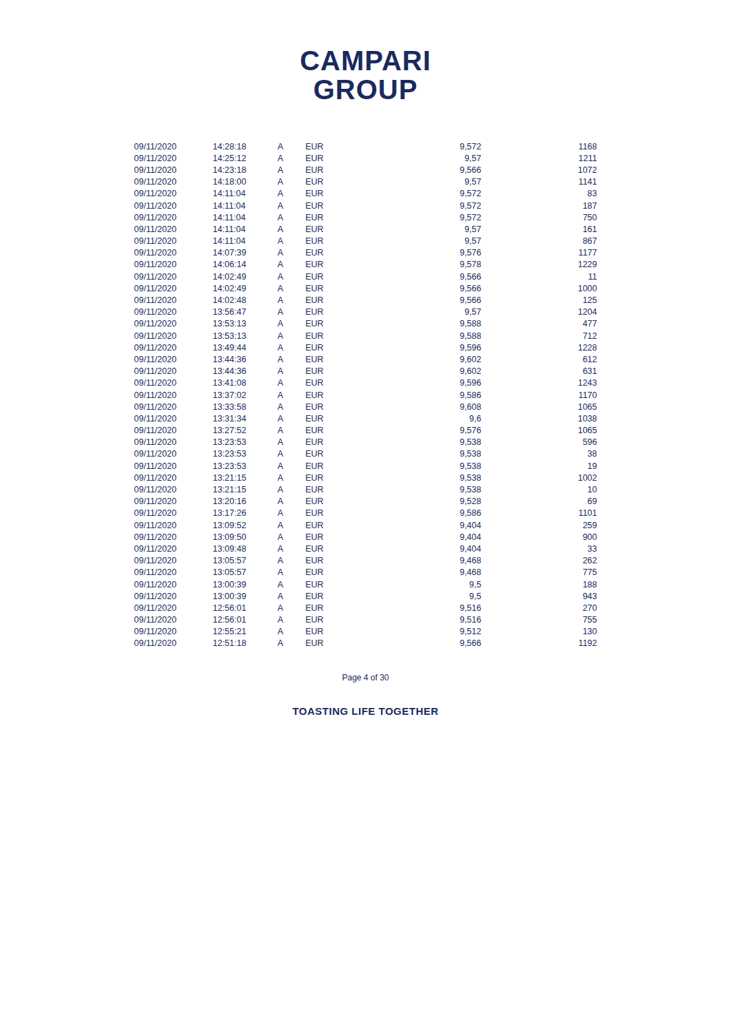CAMPARI
GROUP
| 09/11/2020 | 14:28:18 | A | EUR | 9,572 | 1168 |
| 09/11/2020 | 14:25:12 | A | EUR | 9,57 | 1211 |
| 09/11/2020 | 14:23:18 | A | EUR | 9,566 | 1072 |
| 09/11/2020 | 14:18:00 | A | EUR | 9,57 | 1141 |
| 09/11/2020 | 14:11:04 | A | EUR | 9,572 | 83 |
| 09/11/2020 | 14:11:04 | A | EUR | 9,572 | 187 |
| 09/11/2020 | 14:11:04 | A | EUR | 9,572 | 750 |
| 09/11/2020 | 14:11:04 | A | EUR | 9,57 | 161 |
| 09/11/2020 | 14:11:04 | A | EUR | 9,57 | 867 |
| 09/11/2020 | 14:07:39 | A | EUR | 9,576 | 1177 |
| 09/11/2020 | 14:06:14 | A | EUR | 9,578 | 1229 |
| 09/11/2020 | 14:02:49 | A | EUR | 9,566 | 11 |
| 09/11/2020 | 14:02:49 | A | EUR | 9,566 | 1000 |
| 09/11/2020 | 14:02:48 | A | EUR | 9,566 | 125 |
| 09/11/2020 | 13:56:47 | A | EUR | 9,57 | 1204 |
| 09/11/2020 | 13:53:13 | A | EUR | 9,588 | 477 |
| 09/11/2020 | 13:53:13 | A | EUR | 9,588 | 712 |
| 09/11/2020 | 13:49:44 | A | EUR | 9,596 | 1228 |
| 09/11/2020 | 13:44:36 | A | EUR | 9,602 | 612 |
| 09/11/2020 | 13:44:36 | A | EUR | 9,602 | 631 |
| 09/11/2020 | 13:41:08 | A | EUR | 9,596 | 1243 |
| 09/11/2020 | 13:37:02 | A | EUR | 9,586 | 1170 |
| 09/11/2020 | 13:33:58 | A | EUR | 9,608 | 1065 |
| 09/11/2020 | 13:31:34 | A | EUR | 9,6 | 1038 |
| 09/11/2020 | 13:27:52 | A | EUR | 9,576 | 1065 |
| 09/11/2020 | 13:23:53 | A | EUR | 9,538 | 596 |
| 09/11/2020 | 13:23:53 | A | EUR | 9,538 | 38 |
| 09/11/2020 | 13:23:53 | A | EUR | 9,538 | 19 |
| 09/11/2020 | 13:21:15 | A | EUR | 9,538 | 1002 |
| 09/11/2020 | 13:21:15 | A | EUR | 9,538 | 10 |
| 09/11/2020 | 13:20:16 | A | EUR | 9,528 | 69 |
| 09/11/2020 | 13:17:26 | A | EUR | 9,586 | 1101 |
| 09/11/2020 | 13:09:52 | A | EUR | 9,404 | 259 |
| 09/11/2020 | 13:09:50 | A | EUR | 9,404 | 900 |
| 09/11/2020 | 13:09:48 | A | EUR | 9,404 | 33 |
| 09/11/2020 | 13:05:57 | A | EUR | 9,468 | 262 |
| 09/11/2020 | 13:05:57 | A | EUR | 9,468 | 775 |
| 09/11/2020 | 13:00:39 | A | EUR | 9,5 | 188 |
| 09/11/2020 | 13:00:39 | A | EUR | 9,5 | 943 |
| 09/11/2020 | 12:56:01 | A | EUR | 9,516 | 270 |
| 09/11/2020 | 12:56:01 | A | EUR | 9,516 | 755 |
| 09/11/2020 | 12:55:21 | A | EUR | 9,512 | 130 |
| 09/11/2020 | 12:51:18 | A | EUR | 9,566 | 1192 |
Page 4 of 30
TOASTING LIFE TOGETHER